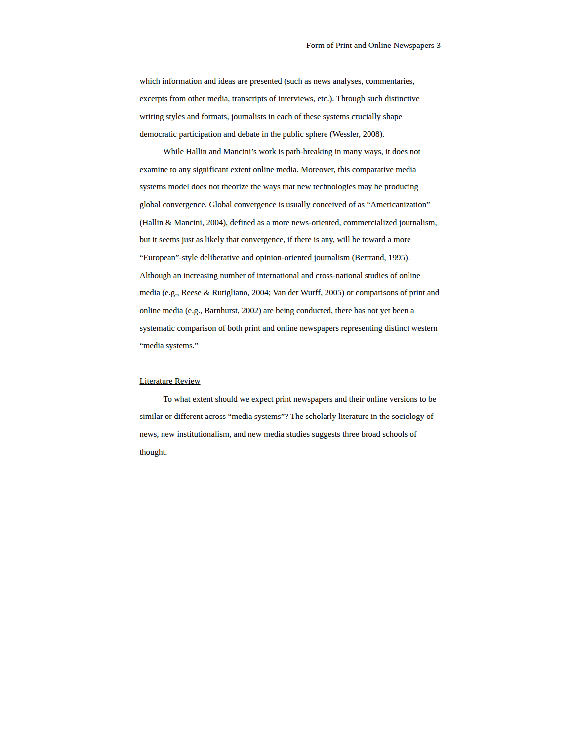Form of Print and Online Newspapers 3
which information and ideas are presented (such as news analyses, commentaries, excerpts from other media, transcripts of interviews, etc.). Through such distinctive writing styles and formats, journalists in each of these systems crucially shape democratic participation and debate in the public sphere (Wessler, 2008).
While Hallin and Mancini’s work is path-breaking in many ways, it does not examine to any significant extent online media. Moreover, this comparative media systems model does not theorize the ways that new technologies may be producing global convergence. Global convergence is usually conceived of as “Americanization” (Hallin & Mancini, 2004), defined as a more news-oriented, commercialized journalism, but it seems just as likely that convergence, if there is any, will be toward a more “European”-style deliberative and opinion-oriented journalism (Bertrand, 1995). Although an increasing number of international and cross-national studies of online media (e.g., Reese & Rutigliano, 2004; Van der Wurff, 2005) or comparisons of print and online media (e.g., Barnhurst, 2002) are being conducted, there has not yet been a systematic comparison of both print and online newspapers representing distinct western “media systems.”
Literature Review
To what extent should we expect print newspapers and their online versions to be similar or different across “media systems”? The scholarly literature in the sociology of news, new institutionalism, and new media studies suggests three broad schools of thought.